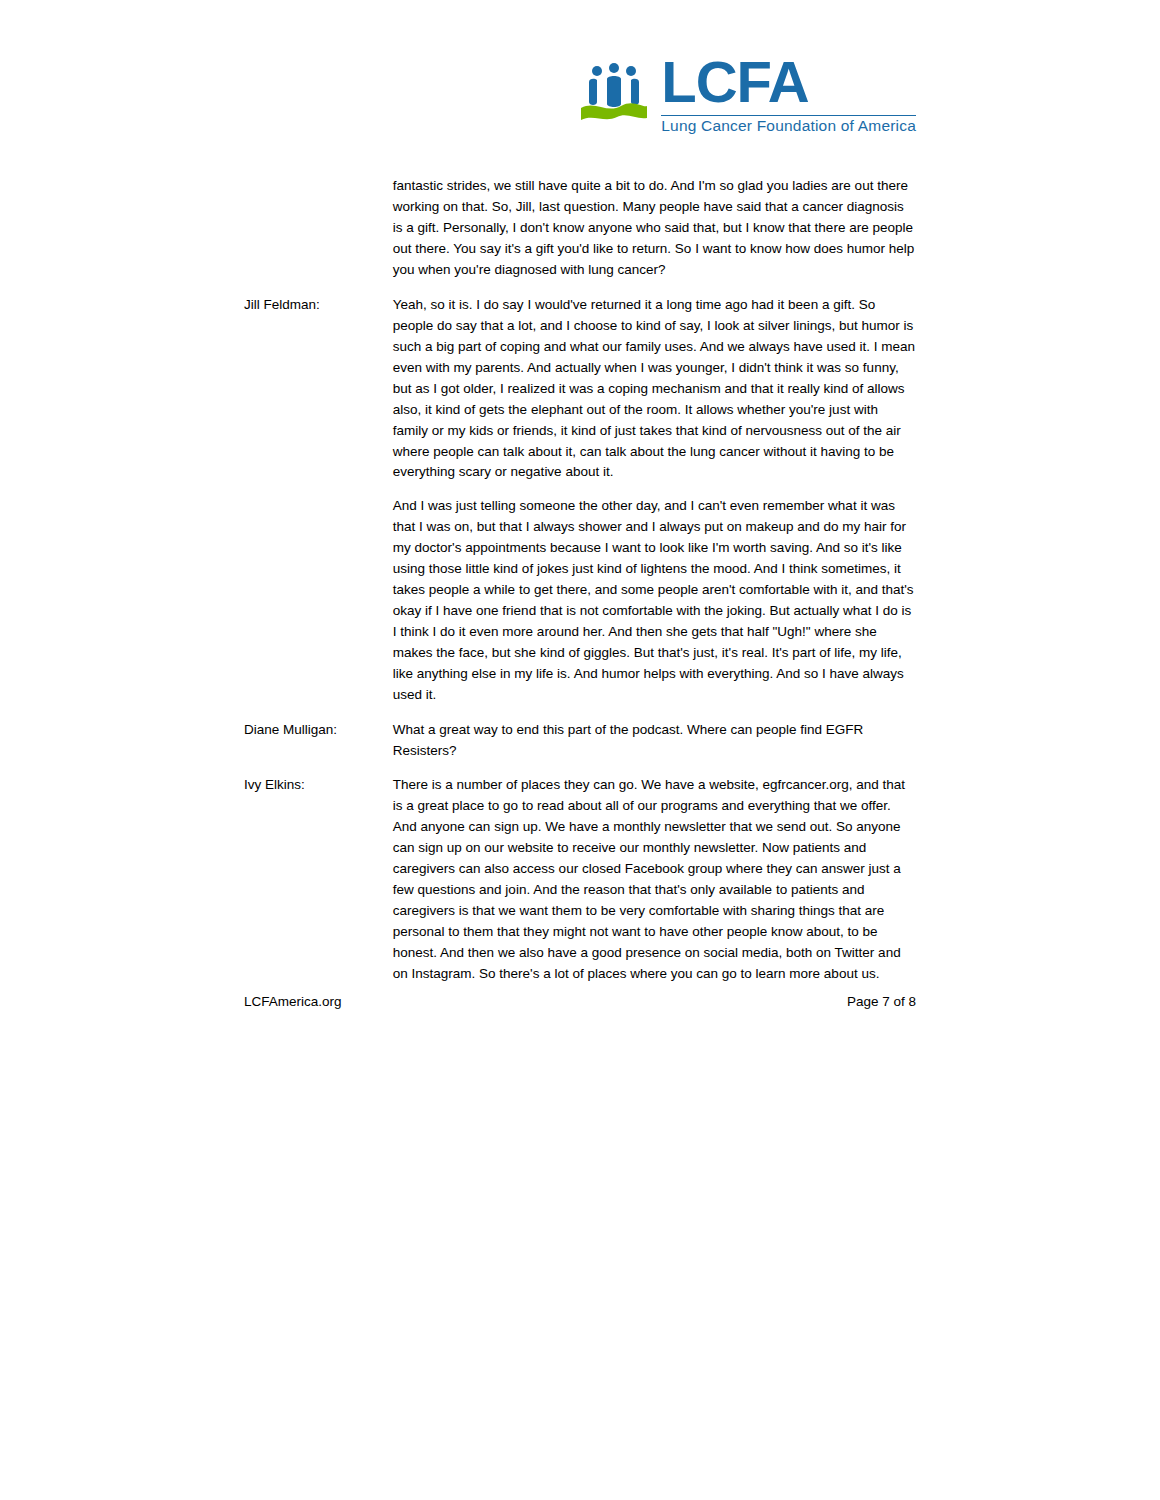LCFA
Lung Cancer Foundation of America
| | fantastic strides, we still have quite a bit to do. And I'm so glad you ladies are out there working on that. So, Jill, last question. Many people have said that a cancer diagnosis is a gift. Personally, I don't know anyone who said that, but I know that there are people out there. You say it's a gift you'd like to return. So I want to know how does humor help you when you're diagnosed with lung cancer? |
| Jill Feldman: | Yeah, so it is. I do say I would've returned it a long time ago had it been a gift. So people do say that a lot, and I choose to kind of say, I look at silver linings, but humor is such a big part of coping and what our family uses. And we always have used it. I mean even with my parents. And actually when I was younger, I didn't think it was so funny, but as I got older, I realized it was a coping mechanism and that it really kind of allows also, it kind of gets the elephant out of the room. It allows whether you're just with family or my kids or friends, it kind of just takes that kind of nervousness out of the air where people can talk about it, can talk about the lung cancer without it having to be everything scary or negative about it. And I was just telling someone the other day, and I can't even remember what it was that I was on, but that I always shower and I always put on makeup and do my hair for my doctor's appointments because I want to look like I'm worth saving. And so it's like using those little kind of jokes just kind of lightens the mood. And I think sometimes, it takes people a while to get there, and some people aren't comfortable with it, and that's okay if I have one friend that is not comfortable with the joking. But actually what I do is I think I do it even more around her. And then she gets that half "Ugh!" where she makes the face, but she kind of giggles. But that's just, it's real. It's part of life, my life, like anything else in my life is. And humor helps with everything. And so I have always used it. |
| Diane Mulligan: | What a great way to end this part of the podcast. Where can people find EGFR Resisters? |
| Ivy Elkins: | There is a number of places they can go. We have a website, egfrcancer.org, and that is a great place to go to read about all of our programs and everything that we offer. And anyone can sign up. We have a monthly newsletter that we send out. So anyone can sign up on our website to receive our monthly newsletter. Now patients and caregivers can also access our closed Facebook group where they can answer just a few questions and join. And the reason that that's only available to patients and caregivers is that we want them to be very comfortable with sharing things that are personal to them that they might not want to have other people know about, to be honest. And then we also have a good presence on social media, both on Twitter and on Instagram. So there's a lot of places where you can go to learn more about us. |
LCFAmerica.org
Page 7 of 8